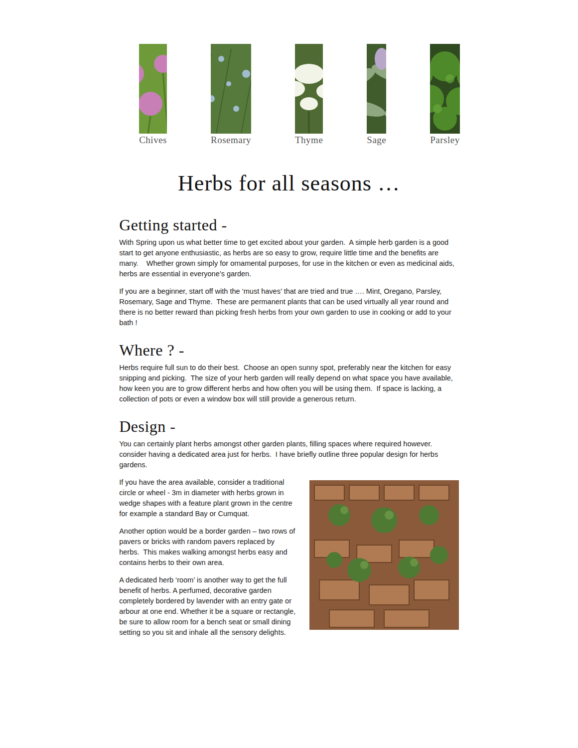Chives
Rosemary
Thyme
Sage
Parsley
Herbs for all seasons …
Getting started -
With Spring upon us what better time to get excited about your garden. A simple herb garden is a good start to get anyone enthusiastic, as herbs are so easy to grow, require little time and the benefits are many. Whether grown simply for ornamental purposes, for use in the kitchen or even as medicinal aids, herbs are essential in everyone’s garden.
If you are a beginner, start off with the ‘must haves’ that are tried and true …. Mint, Oregano, Parsley, Rosemary, Sage and Thyme. These are permanent plants that can be used virtually all year round and there is no better reward than picking fresh herbs from your own garden to use in cooking or add to your bath !
Where ? -
Herbs require full sun to do their best. Choose an open sunny spot, preferably near the kitchen for easy snipping and picking. The size of your herb garden will really depend on what space you have available, how keen you are to grow different herbs and how often you will be using them. If space is lacking, a collection of pots or even a window box will still provide a generous return.
Design -
You can certainly plant herbs amongst other garden plants, filling spaces where required however. consider having a dedicated area just for herbs. I have briefly outline three popular design for herbs gardens.
If you have the area available, consider a traditional circle or wheel - 3m in diameter with herbs grown in wedge shapes with a feature plant grown in the centre for example a standard Bay or Cumquat.
Another option would be a border garden – two rows of pavers or bricks with random pavers replaced by herbs. This makes walking amongst herbs easy and contains herbs to their own area.
A dedicated herb ‘room’ is another way to get the full benefit of herbs. A perfumed, decorative garden completely bordered by lavender with an entry gate or arbour at one end. Whether it be a square or rectangle, be sure to allow room for a bench seat or small dining setting so you sit and inhale all the sensory delights.